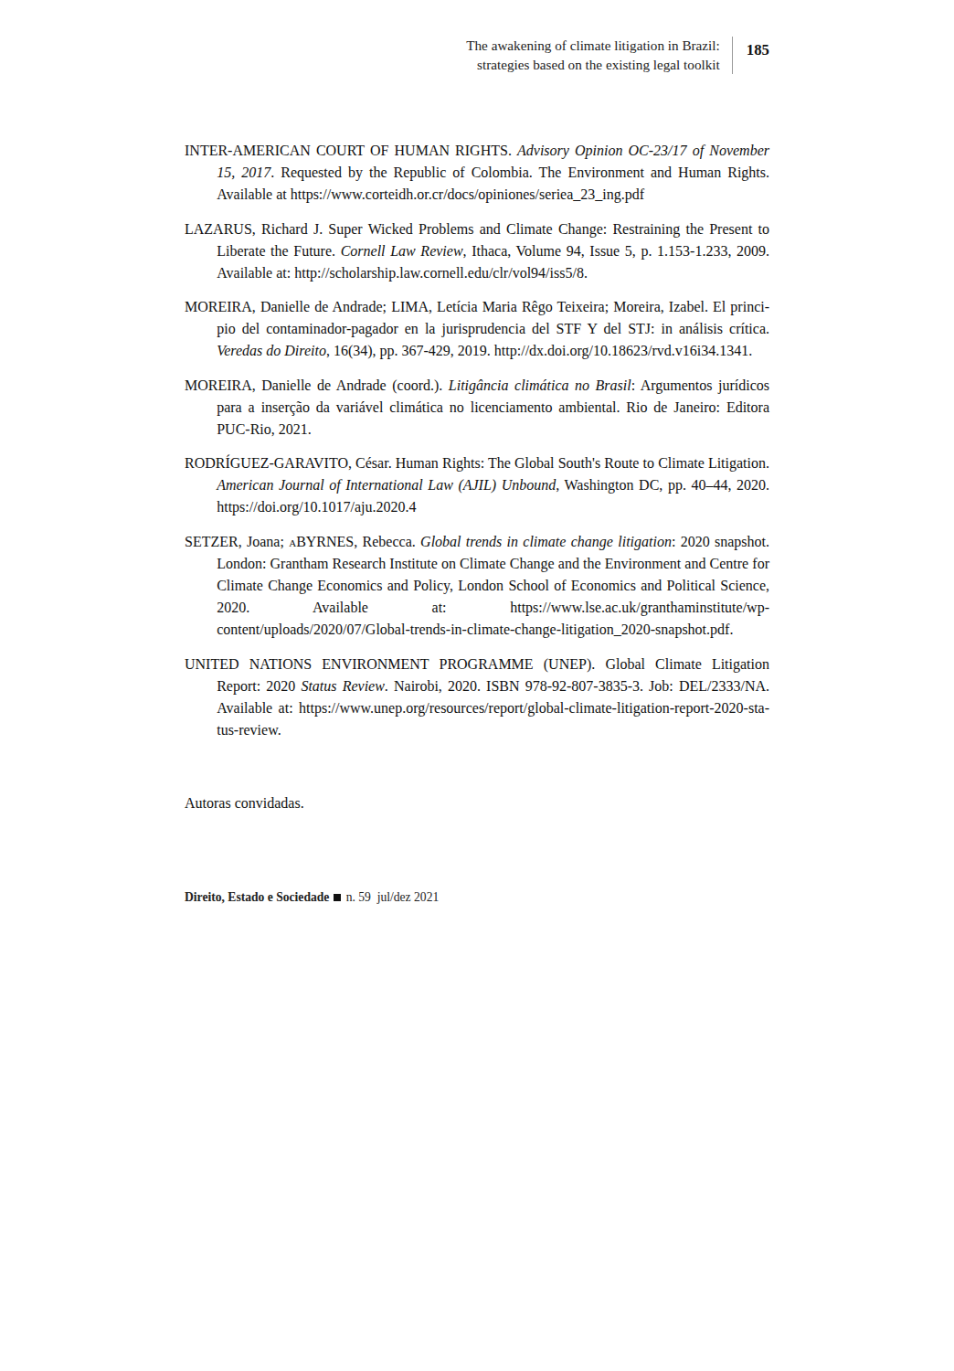The awakening of climate litigation in Brazil:
strategies based on the existing legal toolkit
185
INTER-AMERICAN COURT OF HUMAN RIGHTS. Advisory Opinion OC-23/17 of November 15, 2017. Requested by the Republic of Colombia. The Environment and Human Rights. Available at https://www.corteidh.or.cr/docs/opiniones/seriea_23_ing.pdf
LAZARUS, Richard J. Super Wicked Problems and Climate Change: Restraining the Present to Liberate the Future. Cornell Law Review, Ithaca, Volume 94, Issue 5, p. 1.153-1.233, 2009. Available at: http://scholarship.law.cornell.edu/clr/vol94/iss5/8.
MOREIRA, Danielle de Andrade; LIMA, Letícia Maria Rêgo Teixeira; Moreira, Izabel. El principio del contaminador-pagador en la jurisprudencia del STF Y del STJ: in análisis crítica. Veredas do Direito, 16(34), pp. 367-429, 2019. http://dx.doi.org/10.18623/rvd.v16i34.1341.
MOREIRA, Danielle de Andrade (coord.). Litigância climática no Brasil: Argumentos jurídicos para a inserção da variável climática no licenciamento ambiental. Rio de Janeiro: Editora PUC-Rio, 2021.
RODRÍGUEZ-GARAVITO, César. Human Rights: The Global South's Route to Climate Litigation. American Journal of International Law (AJIL) Unbound, Washington DC, pp. 40–44, 2020. https://doi.org/10.1017/aju.2020.4
SETZER, Joana; aBYRNES, Rebecca. Global trends in climate change litigation: 2020 snapshot. London: Grantham Research Institute on Climate Change and the Environment and Centre for Climate Change Economics and Policy, London School of Economics and Political Science, 2020. Available at: https://www.lse.ac.uk/granthaminstitute/wp-content/uploads/2020/07/Global-trends-in-climate-change-litigation_2020-snapshot.pdf.
UNITED NATIONS ENVIRONMENT PROGRAMME (UNEP). Global Climate Litigation Report: 2020 Status Review. Nairobi, 2020. ISBN 978-92-807-3835-3. Job: DEL/2333/NA. Available at: https://www.unep.org/resources/report/global-climate-litigation-report-2020-status-review.
Autoras convidadas.
Direito, Estado e Sociedade n. 59 jul/dez 2021